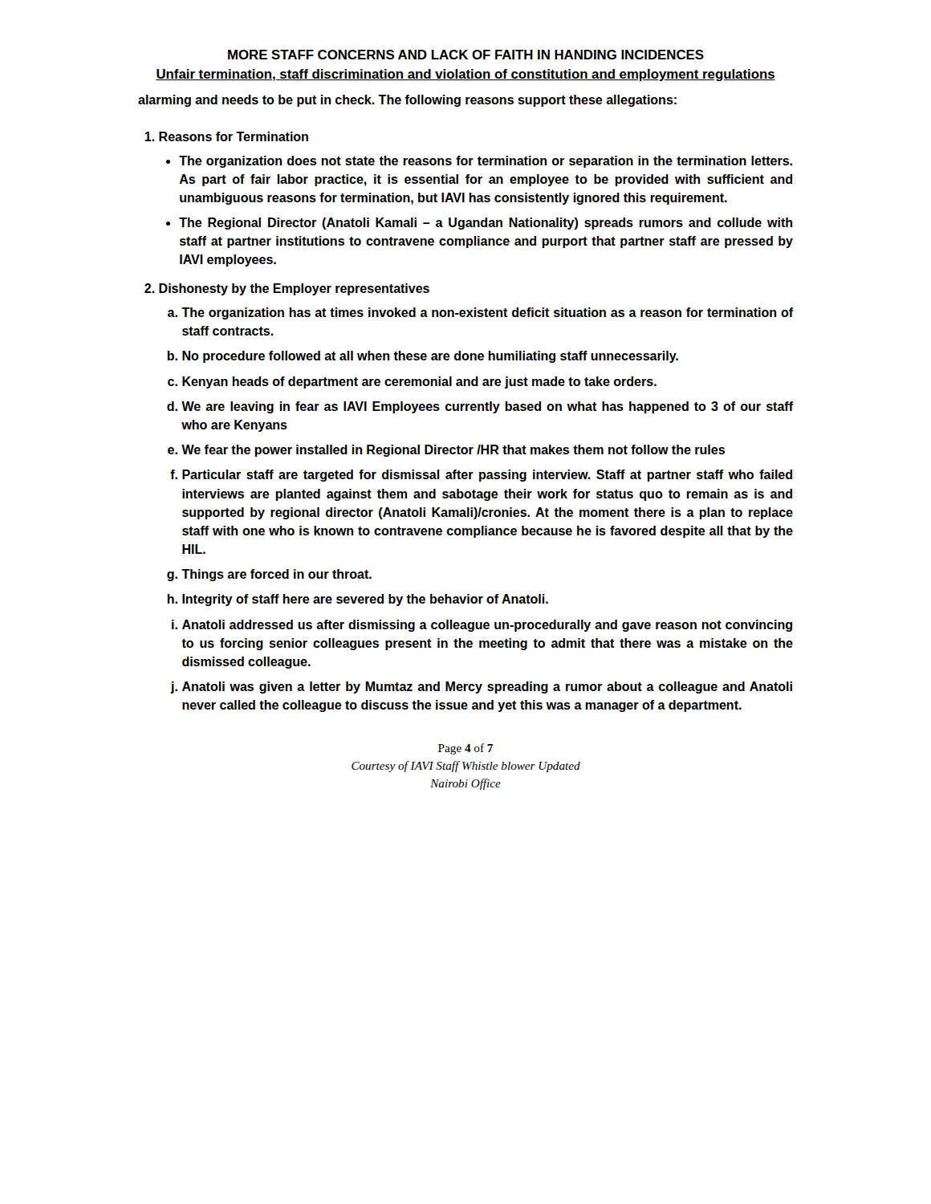MORE STAFF CONCERNS AND LACK OF FAITH IN HANDING INCIDENCES
Unfair termination, staff discrimination and violation of constitution and employment regulations
alarming and needs to be put in check. The following reasons support these allegations:
Reasons for Termination
The organization does not state the reasons for termination or separation in the termination letters. As part of fair labor practice, it is essential for an employee to be provided with sufficient and unambiguous reasons for termination, but IAVI has consistently ignored this requirement.
The Regional Director (Anatoli Kamali – a Ugandan Nationality) spreads rumors and collude with staff at partner institutions to contravene compliance and purport that partner staff are pressed by IAVI employees.
Dishonesty by the Employer representatives
The organization has at times invoked a non-existent deficit situation as a reason for termination of staff contracts.
No procedure followed at all when these are done humiliating staff unnecessarily.
Kenyan heads of department are ceremonial and are just made to take orders.
We are leaving in fear as IAVI Employees currently based on what has happened to 3 of our staff who are Kenyans
We fear the power installed in Regional Director /HR that makes them not follow the rules
Particular staff are targeted for dismissal after passing interview. Staff at partner staff who failed interviews are planted against them and sabotage their work for status quo to remain as is and supported by regional director (Anatoli Kamali)/cronies. At the moment there is a plan to replace staff with one who is known to contravene compliance because he is favored despite all that by the HIL.
Things are forced in our throat.
Integrity of staff here are severed by the behavior of Anatoli.
Anatoli addressed us after dismissing a colleague un-procedurally and gave reason not convincing to us forcing senior colleagues present in the meeting to admit that there was a mistake on the dismissed colleague.
Anatoli was given a letter by Mumtaz and Mercy spreading a rumor about a colleague and Anatoli never called the colleague to discuss the issue and yet this was a manager of a department.
Page 4 of 7
Courtesy of IAVI Staff Whistle blower Updated
Nairobi Office